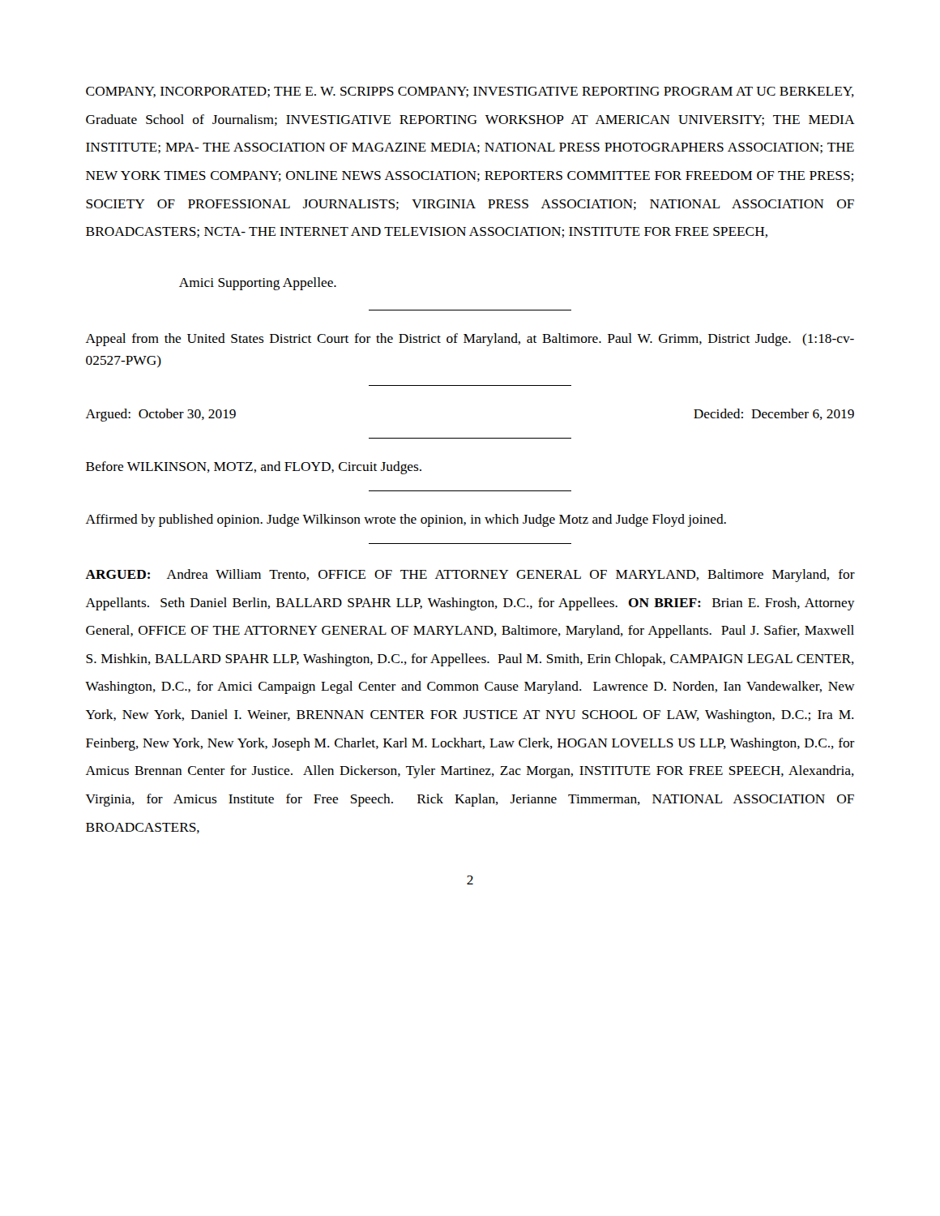COMPANY, INCORPORATED; THE E. W. SCRIPPS COMPANY; INVESTIGATIVE REPORTING PROGRAM AT UC BERKELEY, Graduate School of Journalism; INVESTIGATIVE REPORTING WORKSHOP AT AMERICAN UNIVERSITY; THE MEDIA INSTITUTE; MPA- THE ASSOCIATION OF MAGAZINE MEDIA; NATIONAL PRESS PHOTOGRAPHERS ASSOCIATION; THE NEW YORK TIMES COMPANY; ONLINE NEWS ASSOCIATION; REPORTERS COMMITTEE FOR FREEDOM OF THE PRESS; SOCIETY OF PROFESSIONAL JOURNALISTS; VIRGINIA PRESS ASSOCIATION; NATIONAL ASSOCIATION OF BROADCASTERS; NCTA- THE INTERNET AND TELEVISION ASSOCIATION; INSTITUTE FOR FREE SPEECH,
Amici Supporting Appellee.
Appeal from the United States District Court for the District of Maryland, at Baltimore. Paul W. Grimm, District Judge. (1:18-cv-02527-PWG)
Argued: October 30, 2019 Decided: December 6, 2019
Before WILKINSON, MOTZ, and FLOYD, Circuit Judges.
Affirmed by published opinion. Judge Wilkinson wrote the opinion, in which Judge Motz and Judge Floyd joined.
ARGUED: Andrea William Trento, OFFICE OF THE ATTORNEY GENERAL OF MARYLAND, Baltimore Maryland, for Appellants. Seth Daniel Berlin, BALLARD SPAHR LLP, Washington, D.C., for Appellees. ON BRIEF: Brian E. Frosh, Attorney General, OFFICE OF THE ATTORNEY GENERAL OF MARYLAND, Baltimore, Maryland, for Appellants. Paul J. Safier, Maxwell S. Mishkin, BALLARD SPAHR LLP, Washington, D.C., for Appellees. Paul M. Smith, Erin Chlopak, CAMPAIGN LEGAL CENTER, Washington, D.C., for Amici Campaign Legal Center and Common Cause Maryland. Lawrence D. Norden, Ian Vandewalker, New York, New York, Daniel I. Weiner, BRENNAN CENTER FOR JUSTICE AT NYU SCHOOL OF LAW, Washington, D.C.; Ira M. Feinberg, New York, New York, Joseph M. Charlet, Karl M. Lockhart, Law Clerk, HOGAN LOVELLS US LLP, Washington, D.C., for Amicus Brennan Center for Justice. Allen Dickerson, Tyler Martinez, Zac Morgan, INSTITUTE FOR FREE SPEECH, Alexandria, Virginia, for Amicus Institute for Free Speech. Rick Kaplan, Jerianne Timmerman, NATIONAL ASSOCIATION OF BROADCASTERS,
2